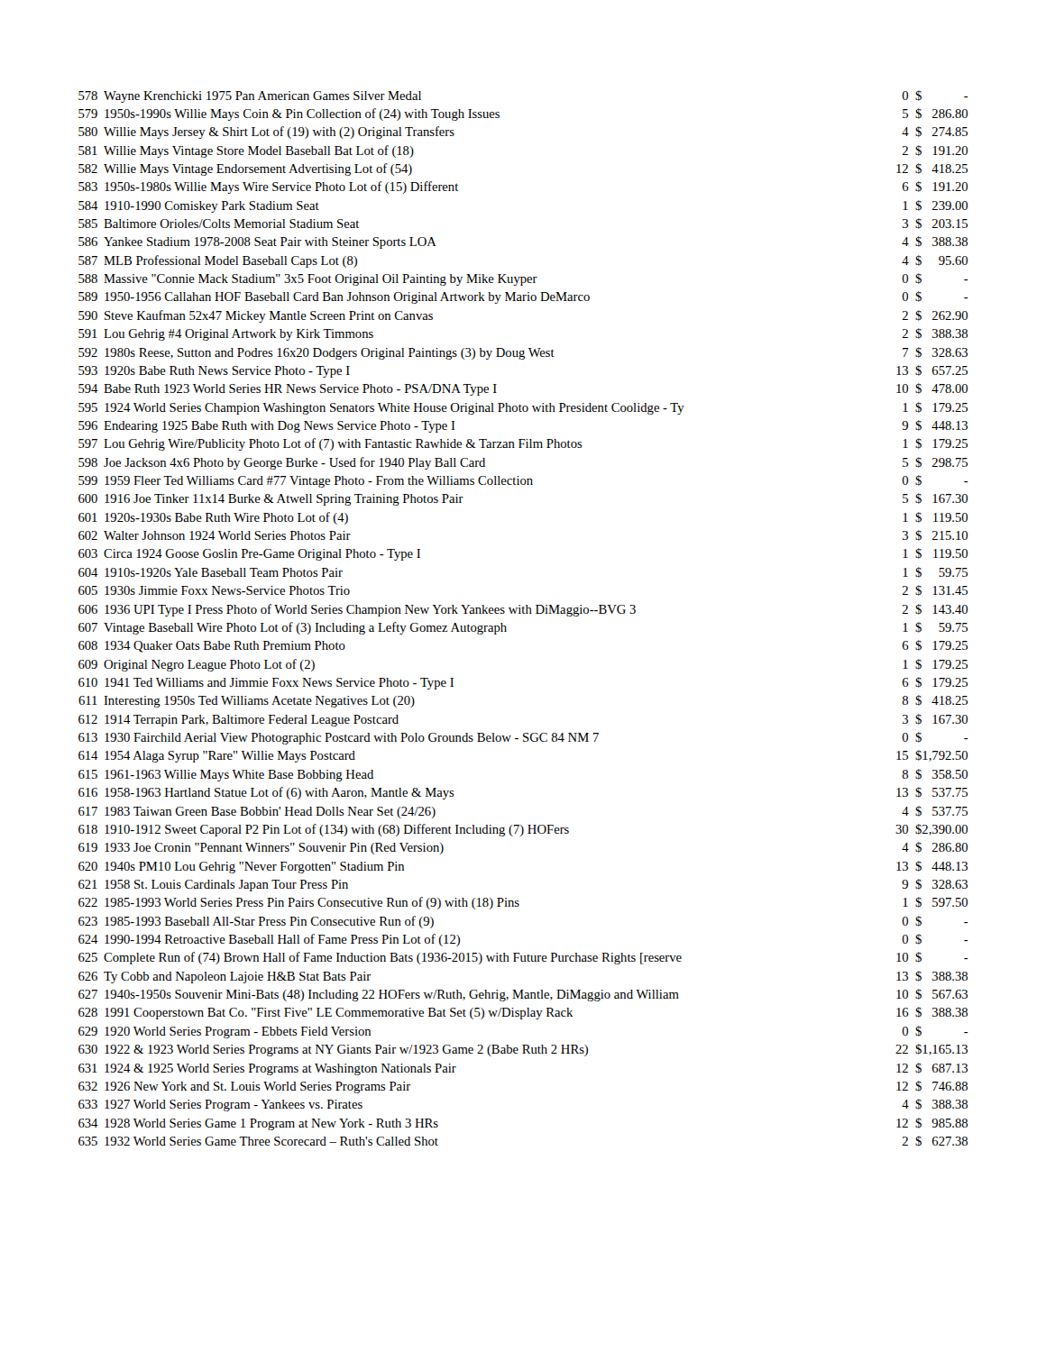| 578 | Wayne Krenchicki 1975 Pan American Games Silver Medal | 0 | $ | - |
| 579 | 1950s-1990s Willie Mays Coin & Pin Collection of (24) with Tough Issues | 5 | $ | 286.80 |
| 580 | Willie Mays Jersey & Shirt Lot of (19) with (2) Original Transfers | 4 | $ | 274.85 |
| 581 | Willie Mays Vintage Store Model Baseball Bat Lot of (18) | 2 | $ | 191.20 |
| 582 | Willie Mays Vintage Endorsement Advertising Lot of (54) | 12 | $ | 418.25 |
| 583 | 1950s-1980s Willie Mays Wire Service Photo Lot of (15) Different | 6 | $ | 191.20 |
| 584 | 1910-1990 Comiskey Park Stadium Seat | 1 | $ | 239.00 |
| 585 | Baltimore Orioles/Colts Memorial Stadium Seat | 3 | $ | 203.15 |
| 586 | Yankee Stadium 1978-2008 Seat Pair with Steiner Sports LOA | 4 | $ | 388.38 |
| 587 | MLB Professional Model Baseball Caps Lot (8) | 4 | $ | 95.60 |
| 588 | Massive "Connie Mack Stadium" 3x5 Foot Original Oil Painting by Mike Kuyper | 0 | $ | - |
| 589 | 1950-1956 Callahan HOF Baseball Card Ban Johnson Original Artwork by Mario DeMarco | 0 | $ | - |
| 590 | Steve Kaufman 52x47 Mickey Mantle Screen Print on Canvas | 2 | $ | 262.90 |
| 591 | Lou Gehrig #4 Original Artwork by Kirk Timmons | 2 | $ | 388.38 |
| 592 | 1980s Reese, Sutton and Podres 16x20 Dodgers Original Paintings (3) by Doug West | 7 | $ | 328.63 |
| 593 | 1920s Babe Ruth News Service Photo - Type I | 13 | $ | 657.25 |
| 594 | Babe Ruth 1923 World Series HR News Service Photo - PSA/DNA Type I | 10 | $ | 478.00 |
| 595 | 1924 World Series Champion Washington Senators White House Original Photo with President Coolidge - Ty | 1 | $ | 179.25 |
| 596 | Endearing 1925 Babe Ruth with Dog News Service Photo - Type I | 9 | $ | 448.13 |
| 597 | Lou Gehrig Wire/Publicity Photo Lot of (7) with Fantastic Rawhide & Tarzan Film Photos | 1 | $ | 179.25 |
| 598 | Joe Jackson 4x6 Photo by George Burke - Used for 1940 Play Ball Card | 5 | $ | 298.75 |
| 599 | 1959 Fleer Ted Williams Card #77 Vintage Photo - From the Williams Collection | 0 | $ | - |
| 600 | 1916 Joe Tinker 11x14 Burke & Atwell Spring Training Photos Pair | 5 | $ | 167.30 |
| 601 | 1920s-1930s Babe Ruth Wire Photo Lot of (4) | 1 | $ | 119.50 |
| 602 | Walter Johnson 1924 World Series Photos Pair | 3 | $ | 215.10 |
| 603 | Circa 1924 Goose Goslin Pre-Game Original Photo - Type I | 1 | $ | 119.50 |
| 604 | 1910s-1920s Yale Baseball Team Photos Pair | 1 | $ | 59.75 |
| 605 | 1930s Jimmie Foxx News-Service Photos Trio | 2 | $ | 131.45 |
| 606 | 1936 UPI Type I Press Photo of World Series Champion New York Yankees with DiMaggio--BVG 3 | 2 | $ | 143.40 |
| 607 | Vintage Baseball Wire Photo Lot of (3) Including a Lefty Gomez Autograph | 1 | $ | 59.75 |
| 608 | 1934 Quaker Oats Babe Ruth Premium Photo | 6 | $ | 179.25 |
| 609 | Original Negro League Photo Lot of (2) | 1 | $ | 179.25 |
| 610 | 1941 Ted Williams and Jimmie Foxx News Service Photo - Type I | 6 | $ | 179.25 |
| 611 | Interesting 1950s Ted Williams Acetate Negatives Lot (20) | 8 | $ | 418.25 |
| 612 | 1914 Terrapin Park, Baltimore Federal League Postcard | 3 | $ | 167.30 |
| 613 | 1930 Fairchild Aerial View Photographic Postcard with Polo Grounds Below - SGC 84 NM 7 | 0 | $ | - |
| 614 | 1954 Alaga Syrup "Rare" Willie Mays Postcard | 15 | $ | 1,792.50 |
| 615 | 1961-1963 Willie Mays White Base Bobbing Head | 8 | $ | 358.50 |
| 616 | 1958-1963 Hartland Statue Lot of (6) with Aaron, Mantle & Mays | 13 | $ | 537.75 |
| 617 | 1983 Taiwan Green Base Bobbin' Head Dolls Near Set (24/26) | 4 | $ | 537.75 |
| 618 | 1910-1912 Sweet Caporal P2 Pin Lot of (134) with (68) Different Including (7) HOFers | 30 | $ | 2,390.00 |
| 619 | 1933 Joe Cronin "Pennant Winners" Souvenir Pin (Red Version) | 4 | $ | 286.80 |
| 620 | 1940s PM10 Lou Gehrig "Never Forgotten" Stadium Pin | 13 | $ | 448.13 |
| 621 | 1958 St. Louis Cardinals Japan Tour Press Pin | 9 | $ | 328.63 |
| 622 | 1985-1993 World Series Press Pin Pairs Consecutive Run of (9) with (18) Pins | 1 | $ | 597.50 |
| 623 | 1985-1993 Baseball All-Star Press Pin Consecutive Run of (9) | 0 | $ | - |
| 624 | 1990-1994 Retroactive Baseball Hall of Fame Press Pin Lot of (12) | 0 | $ | - |
| 625 | Complete Run of (74) Brown Hall of Fame Induction Bats (1936-2015) with Future Purchase Rights [reserve | 10 | $ | - |
| 626 | Ty Cobb and Napoleon Lajoie H&B Stat Bats Pair | 13 | $ | 388.38 |
| 627 | 1940s-1950s Souvenir Mini-Bats (48) Including 22 HOFers w/Ruth, Gehrig, Mantle, DiMaggio and William | 10 | $ | 567.63 |
| 628 | 1991 Cooperstown Bat Co. "First Five" LE Commemorative Bat Set (5) w/Display Rack | 16 | $ | 388.38 |
| 629 | 1920 World Series Program - Ebbets Field Version | 0 | $ | - |
| 630 | 1922 & 1923 World Series Programs at NY Giants Pair w/1923 Game 2 (Babe Ruth 2 HRs) | 22 | $ | 1,165.13 |
| 631 | 1924 & 1925 World Series Programs at Washington Nationals Pair | 12 | $ | 687.13 |
| 632 | 1926 New York and St. Louis World Series Programs Pair | 12 | $ | 746.88 |
| 633 | 1927 World Series Program - Yankees vs. Pirates | 4 | $ | 388.38 |
| 634 | 1928 World Series Game 1 Program at New York - Ruth 3 HRs | 12 | $ | 985.88 |
| 635 | 1932 World Series Game Three Scorecard – Ruth's Called Shot | 2 | $ | 627.38 |